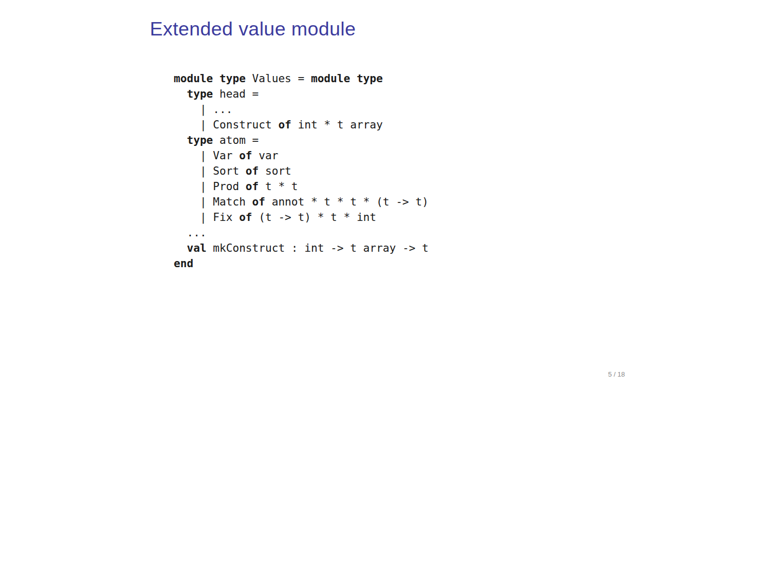Extended value module
module type Values = module type
  type head =
    | ...
    | Construct of int * t array
  type atom =
    | Var of var
    | Sort of sort
    | Prod of t * t
    | Match of annot * t * t * (t -> t)
    | Fix of (t -> t) * t * int
  ...
  val mkConstruct : int -> t array -> t
end
5 / 18